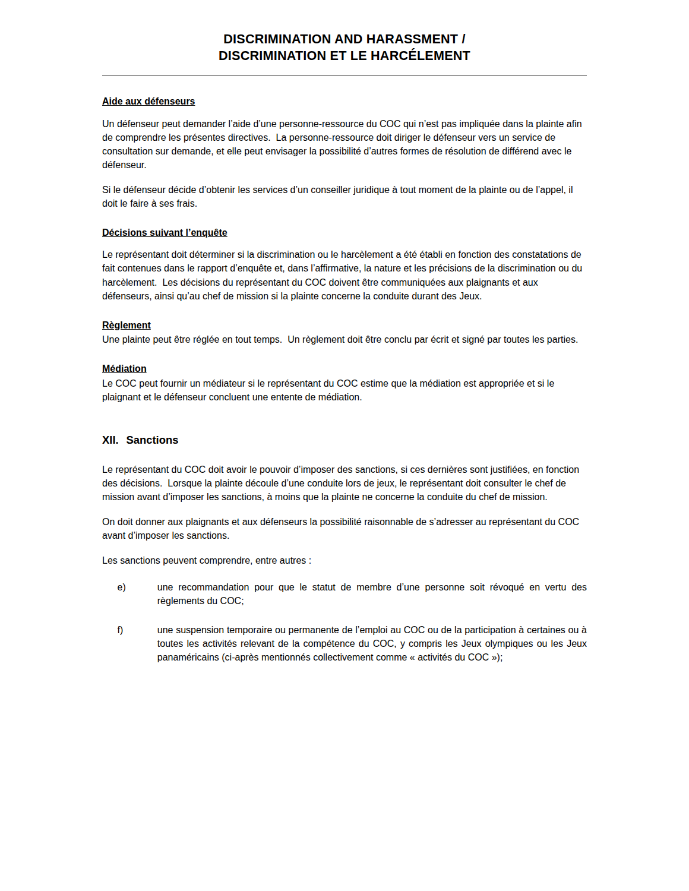DISCRIMINATION AND HARASSMENT /
DISCRIMINATION ET LE HARCÉLEMENT
Aide aux défenseurs
Un défenseur peut demander l’aide d’une personne-ressource du COC qui n’est pas impliquée dans la plainte afin de comprendre les présentes directives. La personne-ressource doit diriger le défenseur vers un service de consultation sur demande, et elle peut envisager la possibilité d’autres formes de résolution de différend avec le défenseur.
Si le défenseur décide d’obtenir les services d’un conseiller juridique à tout moment de la plainte ou de l’appel, il doit le faire à ses frais.
Décisions suivant l’enquête
Le représentant doit déterminer si la discrimination ou le harcèlement a été établi en fonction des constatations de fait contenues dans le rapport d’enquête et, dans l’affirmative, la nature et les précisions de la discrimination ou du harcèlement. Les décisions du représentant du COC doivent être communiquées aux plaignants et aux défenseurs, ainsi qu’au chef de mission si la plainte concerne la conduite durant des Jeux.
Règlement
Une plainte peut être réglée en tout temps. Un règlement doit être conclu par écrit et signé par toutes les parties.
Médiation
Le COC peut fournir un médiateur si le représentant du COC estime que la médiation est appropriée et si le plaignant et le défenseur concluent une entente de médiation.
XII. Sanctions
Le représentant du COC doit avoir le pouvoir d’imposer des sanctions, si ces dernières sont justifiées, en fonction des décisions. Lorsque la plainte découle d’une conduite lors de jeux, le représentant doit consulter le chef de mission avant d’imposer les sanctions, à moins que la plainte ne concerne la conduite du chef de mission.
On doit donner aux plaignants et aux défenseurs la possibilité raisonnable de s’adresser au représentant du COC avant d’imposer les sanctions.
Les sanctions peuvent comprendre, entre autres :
e) une recommandation pour que le statut de membre d’une personne soit révoqué en vertu des règlements du COC;
f) une suspension temporaire ou permanente de l’emploi au COC ou de la participation à certaines ou à toutes les activités relevant de la compétence du COC, y compris les Jeux olympiques ou les Jeux panaméricains (ci-après mentionnés collectivement comme « activités du COC »);